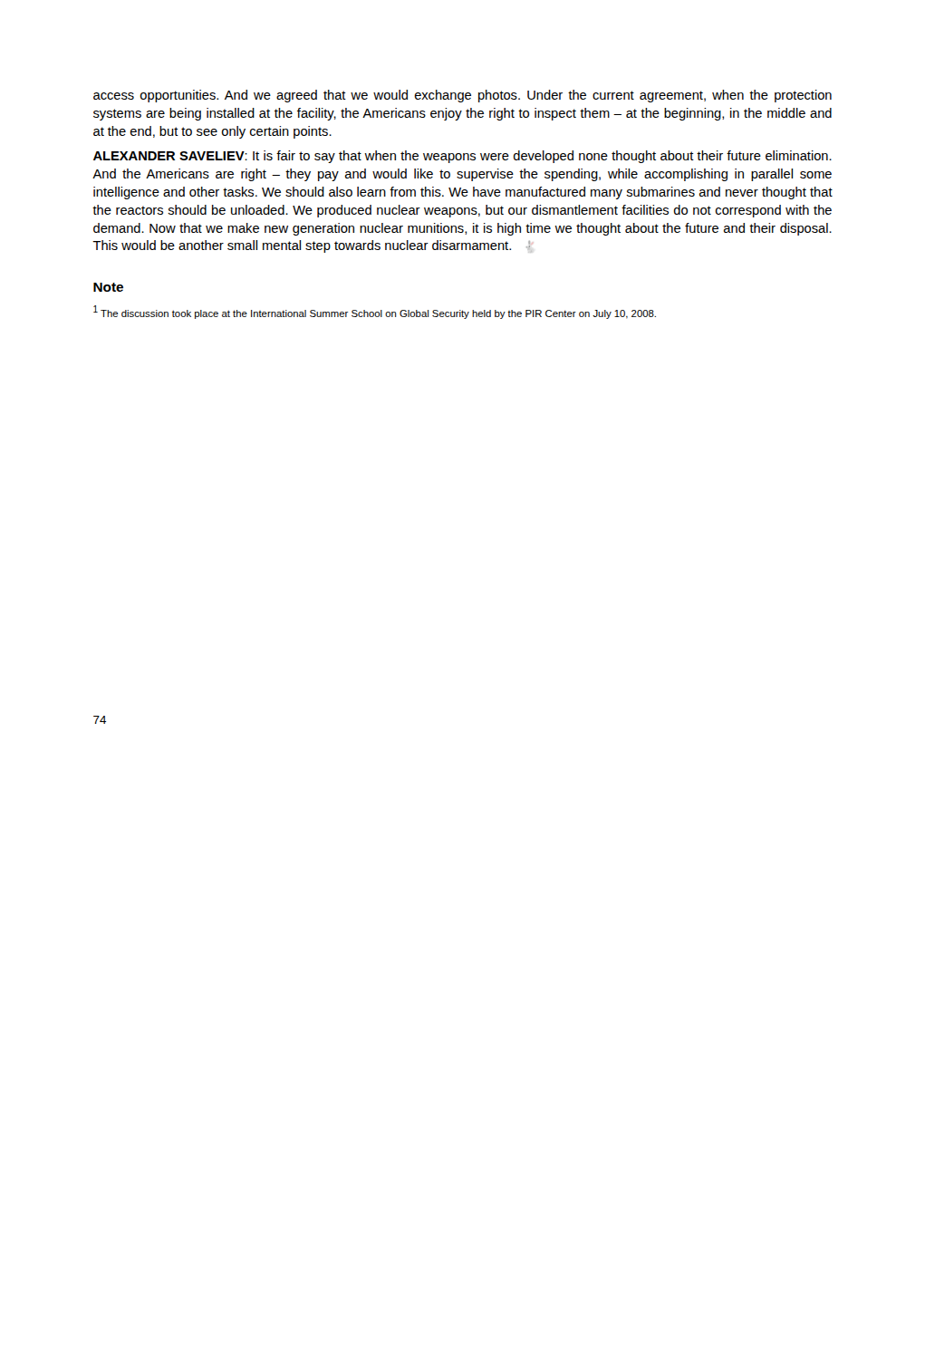access opportunities. And we agreed that we would exchange photos. Under the current agreement, when the protection systems are being installed at the facility, the Americans enjoy the right to inspect them – at the beginning, in the middle and at the end, but to see only certain points.
ALEXANDER SAVELIEV: It is fair to say that when the weapons were developed none thought about their future elimination. And the Americans are right – they pay and would like to supervise the spending, while accomplishing in parallel some intelligence and other tasks. We should also learn from this. We have manufactured many submarines and never thought that the reactors should be unloaded. We produced nuclear weapons, but our dismantlement facilities do not correspond with the demand. Now that we make new generation nuclear munitions, it is high time we thought about the future and their disposal. This would be another small mental step towards nuclear disarmament. 🐇
Note
1 The discussion took place at the International Summer School on Global Security held by the PIR Center on July 10, 2008.
74